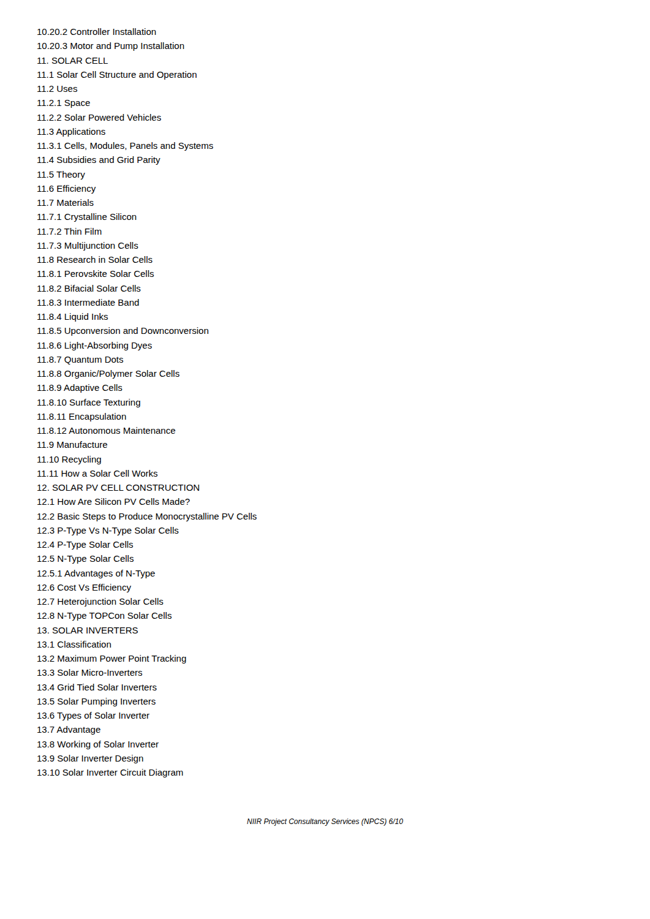10.20.2 Controller Installation
10.20.3 Motor and Pump Installation
11. SOLAR CELL
11.1 Solar Cell Structure and Operation
11.2 Uses
11.2.1 Space
11.2.2 Solar Powered Vehicles
11.3 Applications
11.3.1 Cells, Modules, Panels and Systems
11.4 Subsidies and Grid Parity
11.5 Theory
11.6 Efficiency
11.7 Materials
11.7.1 Crystalline Silicon
11.7.2 Thin Film
11.7.3 Multijunction Cells
11.8 Research in Solar Cells
11.8.1 Perovskite Solar Cells
11.8.2 Bifacial Solar Cells
11.8.3 Intermediate Band
11.8.4 Liquid Inks
11.8.5 Upconversion and Downconversion
11.8.6 Light-Absorbing Dyes
11.8.7 Quantum Dots
11.8.8 Organic/Polymer Solar Cells
11.8.9 Adaptive Cells
11.8.10 Surface Texturing
11.8.11 Encapsulation
11.8.12 Autonomous Maintenance
11.9 Manufacture
11.10 Recycling
11.11 How a Solar Cell Works
12. SOLAR PV CELL CONSTRUCTION
12.1 How Are Silicon PV Cells Made?
12.2 Basic Steps to Produce Monocrystalline PV Cells
12.3 P-Type Vs N-Type Solar Cells
12.4 P-Type Solar Cells
12.5 N-Type Solar Cells
12.5.1 Advantages of N-Type
12.6 Cost Vs Efficiency
12.7 Heterojunction Solar Cells
12.8 N-Type TOPCon Solar Cells
13. SOLAR INVERTERS
13.1 Classification
13.2 Maximum Power Point Tracking
13.3 Solar Micro-Inverters
13.4 Grid Tied Solar Inverters
13.5 Solar Pumping Inverters
13.6 Types of Solar Inverter
13.7 Advantage
13.8 Working of Solar Inverter
13.9 Solar Inverter Design
13.10 Solar Inverter Circuit Diagram
NIIR Project Consultancy Services (NPCS) 6/10